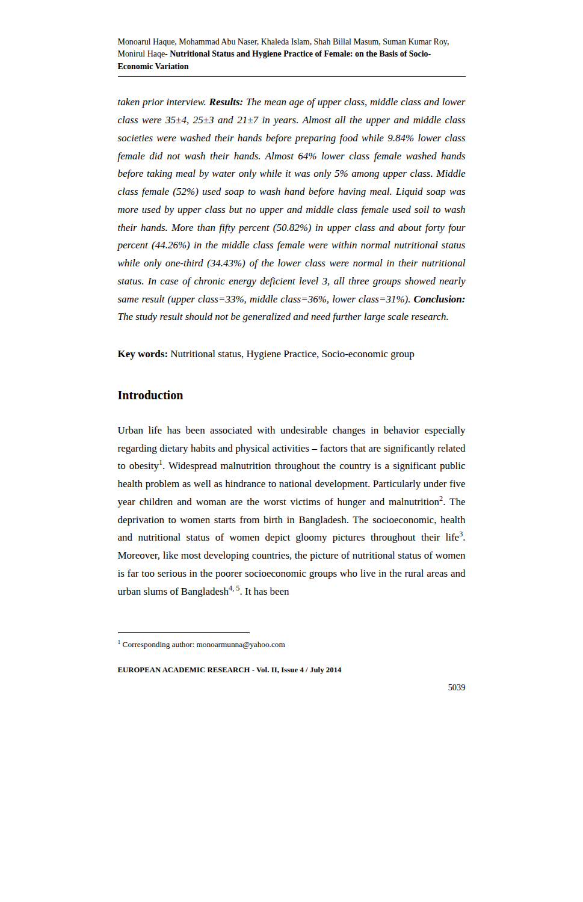Monoarul Haque, Mohammad Abu Naser, Khaleda Islam, Shah Billal Masum, Suman Kumar Roy, Monirul Haqe- Nutritional Status and Hygiene Practice of Female: on the Basis of Socio-Economic Variation
taken prior interview. Results: The mean age of upper class, middle class and lower class were 35±4, 25±3 and 21±7 in years. Almost all the upper and middle class societies were washed their hands before preparing food while 9.84% lower class female did not wash their hands. Almost 64% lower class female washed hands before taking meal by water only while it was only 5% among upper class. Middle class female (52%) used soap to wash hand before having meal. Liquid soap was more used by upper class but no upper and middle class female used soil to wash their hands. More than fifty percent (50.82%) in upper class and about forty four percent (44.26%) in the middle class female were within normal nutritional status while only one-third (34.43%) of the lower class were normal in their nutritional status. In case of chronic energy deficient level 3, all three groups showed nearly same result (upper class=33%, middle class=36%, lower class=31%). Conclusion: The study result should not be generalized and need further large scale research.
Key words: Nutritional status, Hygiene Practice, Socio-economic group
Introduction
Urban life has been associated with undesirable changes in behavior especially regarding dietary habits and physical activities – factors that are significantly related to obesity1. Widespread malnutrition throughout the country is a significant public health problem as well as hindrance to national development. Particularly under five year children and woman are the worst victims of hunger and malnutrition2. The deprivation to women starts from birth in Bangladesh. The socioeconomic, health and nutritional status of women depict gloomy pictures throughout their life3. Moreover, like most developing countries, the picture of nutritional status of women is far too serious in the poorer socioeconomic groups who live in the rural areas and urban slums of Bangladesh4, 5. It has been
1 Corresponding author: monoarmunna@yahoo.com
EUROPEAN ACADEMIC RESEARCH - Vol. II, Issue 4 / July 2014
5039